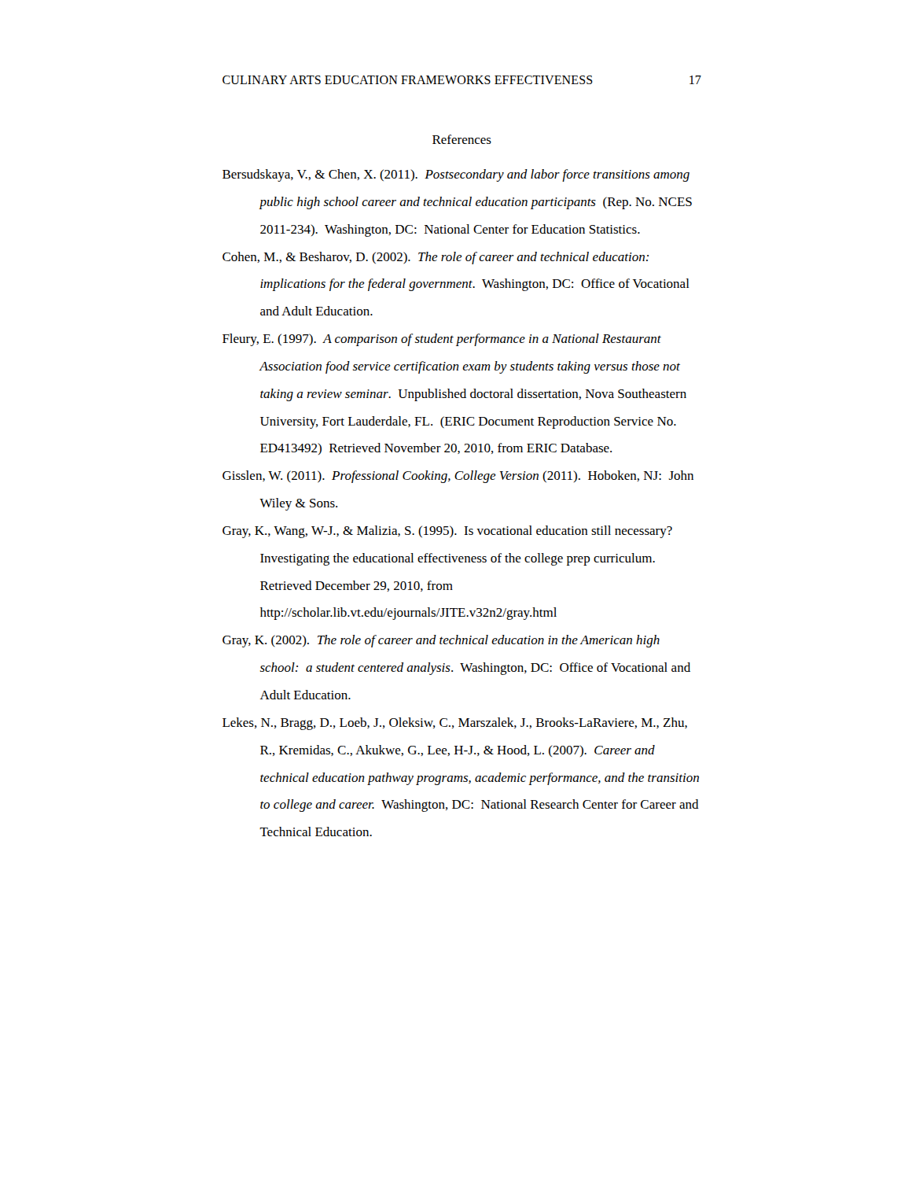Culinary Arts Education Frameworks Effectiveness 17
References
Bersudskaya, V., & Chen, X. (2011). Postsecondary and labor force transitions among public high school career and technical education participants (Rep. No. NCES 2011-234). Washington, DC: National Center for Education Statistics.
Cohen, M., & Besharov, D. (2002). The role of career and technical education: implications for the federal government. Washington, DC: Office of Vocational and Adult Education.
Fleury, E. (1997). A comparison of student performance in a National Restaurant Association food service certification exam by students taking versus those not taking a review seminar. Unpublished doctoral dissertation, Nova Southeastern University, Fort Lauderdale, FL. (ERIC Document Reproduction Service No. ED413492) Retrieved November 20, 2010, from ERIC Database.
Gisslen, W. (2011). Professional Cooking, College Version (2011). Hoboken, NJ: John Wiley & Sons.
Gray, K., Wang, W-J., & Malizia, S. (1995). Is vocational education still necessary? Investigating the educational effectiveness of the college prep curriculum. Retrieved December 29, 2010, from http://scholar.lib.vt.edu/ejournals/JITE.v32n2/gray.html
Gray, K. (2002). The role of career and technical education in the American high school: a student centered analysis. Washington, DC: Office of Vocational and Adult Education.
Lekes, N., Bragg, D., Loeb, J., Oleksiw, C., Marszalek, J., Brooks-LaRaviere, M., Zhu, R., Kremidas, C., Akukwe, G., Lee, H-J., & Hood, L. (2007). Career and technical education pathway programs, academic performance, and the transition to college and career. Washington, DC: National Research Center for Career and Technical Education.